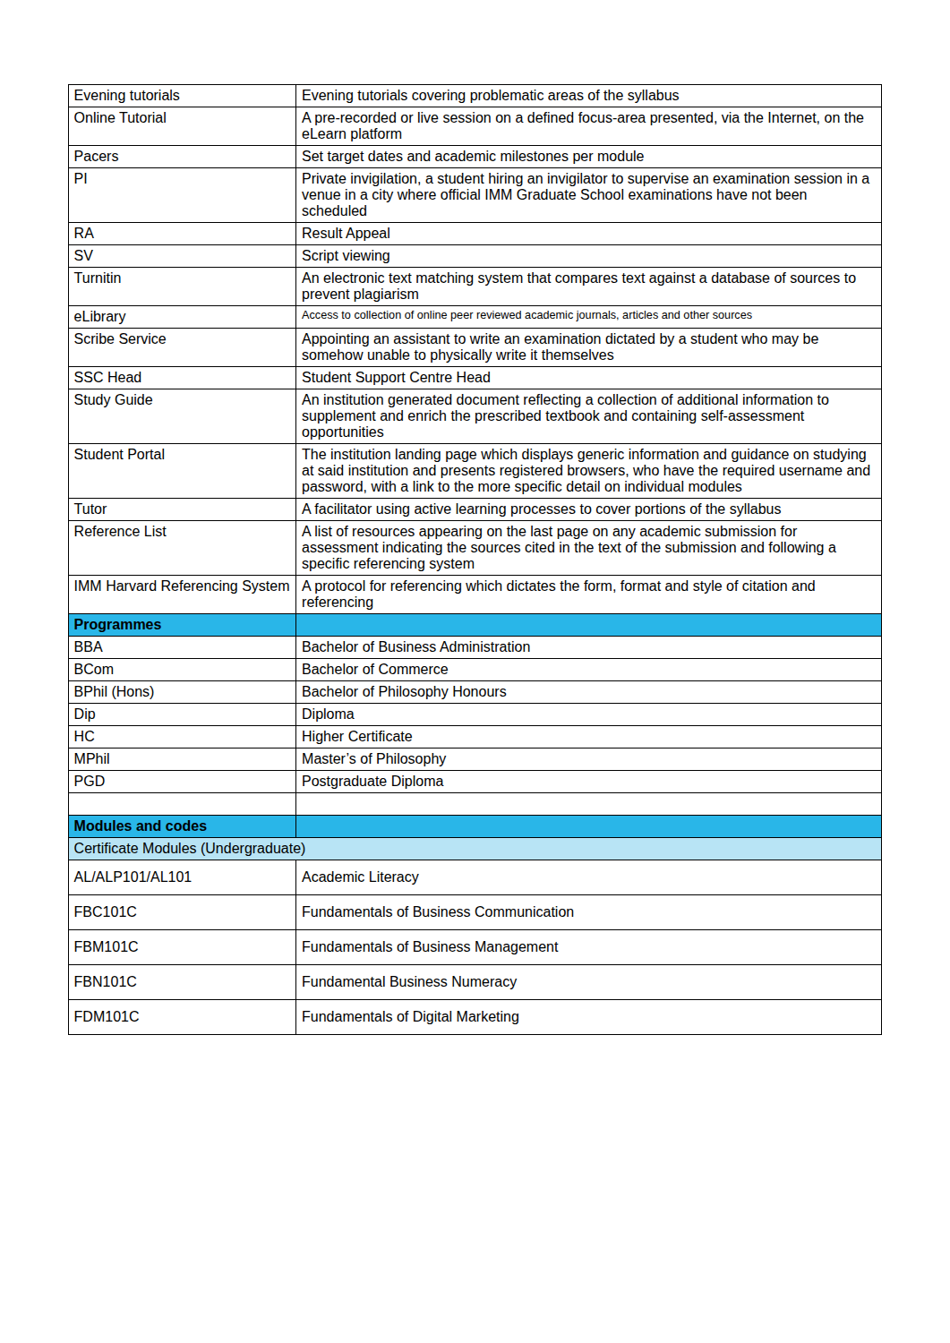| Evening tutorials | Evening tutorials covering problematic areas of the syllabus |
| Online Tutorial | A pre-recorded or live session on a defined focus-area presented, via the Internet, on the eLearn platform |
| Pacers | Set target dates and academic milestones per module |
| PI | Private invigilation, a student hiring an invigilator to supervise an examination session in a venue in a city where official IMM Graduate School examinations have not been scheduled |
| RA | Result Appeal |
| SV | Script viewing |
| Turnitin | An electronic text matching system that compares text against a database of sources to prevent plagiarism |
| eLibrary | Access to collection of online peer reviewed academic journals, articles and other sources |
| Scribe Service | Appointing an assistant to write an examination dictated by a student who may be somehow unable to physically write it themselves |
| SSC Head | Student Support Centre Head |
| Study Guide | An institution generated document reflecting a collection of additional information to supplement and enrich the prescribed textbook and containing self-assessment opportunities |
| Student Portal | The institution landing page which displays generic information and guidance on studying at said institution and presents registered browsers, who have the required username and password, with a link to the more specific detail on individual modules |
| Tutor | A facilitator using active learning processes to cover portions of the syllabus |
| Reference List | A list of resources appearing on the last page on any academic submission for assessment indicating the sources cited in the text of the submission and following a specific referencing system |
| IMM Harvard Referencing System | A protocol for referencing which dictates the form, format and style of citation and referencing |
| Programmes | |
| BBA | Bachelor of Business Administration |
| BCom | Bachelor of Commerce |
| BPhil (Hons) | Bachelor of Philosophy Honours |
| Dip | Diploma |
| HC | Higher Certificate |
| MPhil | Master’s of Philosophy |
| PGD | Postgraduate Diploma |
| Modules and codes | |
| Certificate Modules (Undergraduate) |
| AL/ALP101/AL101 | Academic Literacy |
| FBC101C | Fundamentals of Business Communication |
| FBM101C | Fundamentals of Business Management |
| FBN101C | Fundamental Business Numeracy |
| FDM101C | Fundamentals of Digital Marketing |